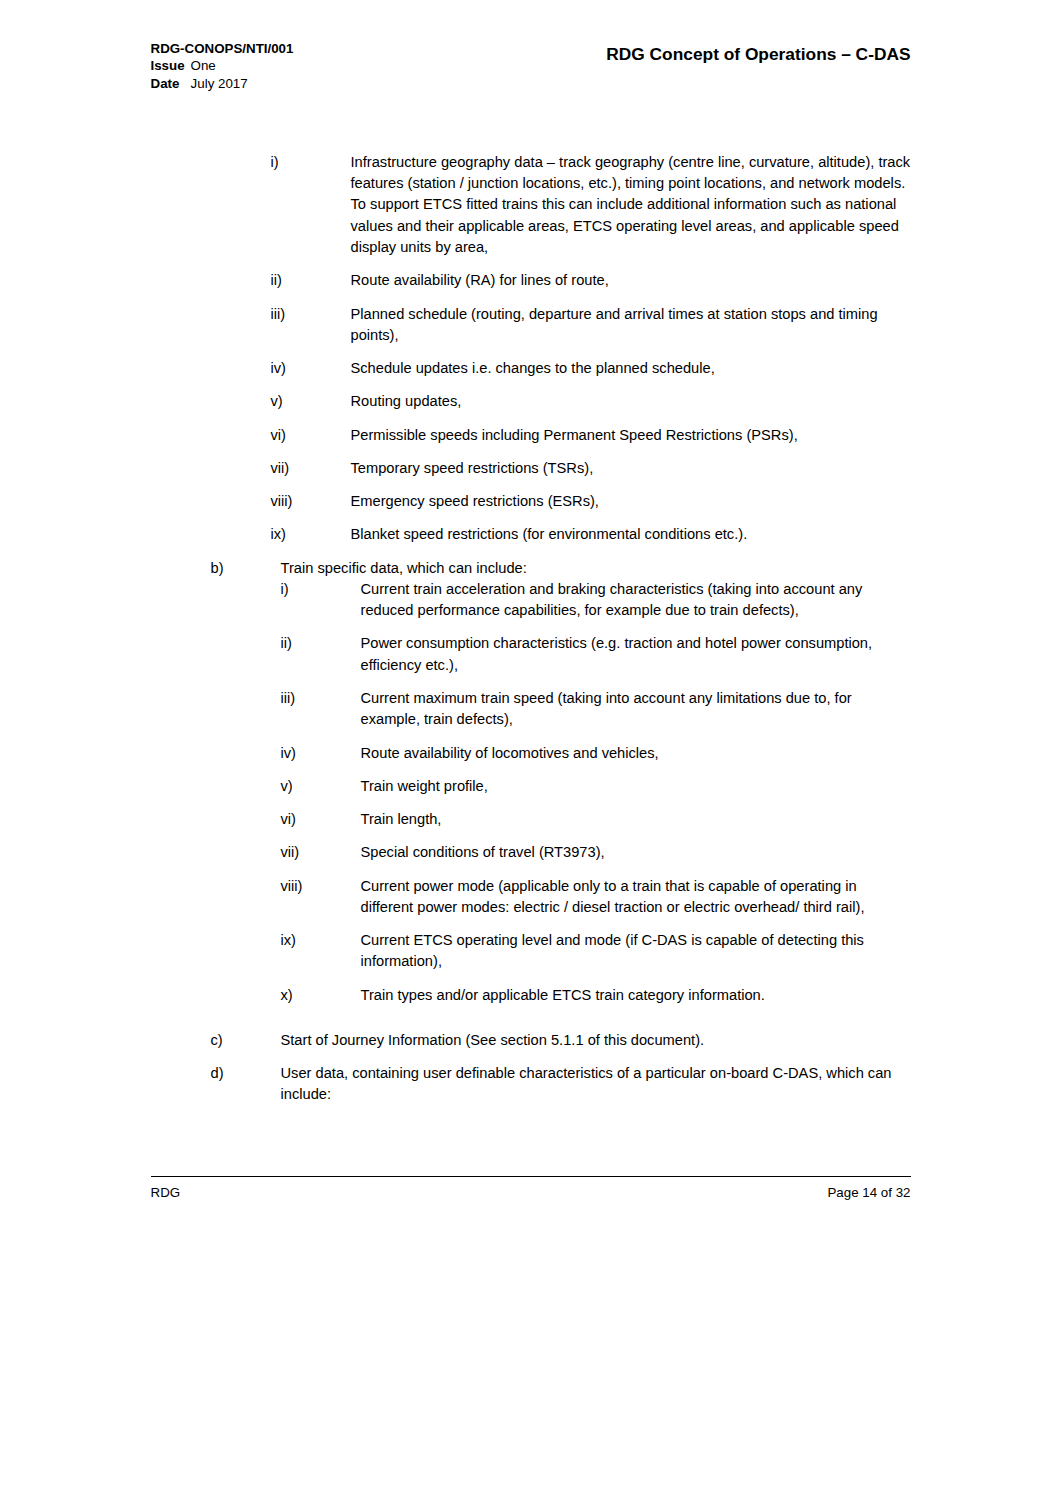RDG-CONOPS/NTI/001
| Issue | One |
| Date | July 2017 |
RDG Concept of Operations – C-DAS
i) Infrastructure geography data – track geography (centre line, curvature, altitude), track features (station / junction locations, etc.), timing point locations, and network models. To support ETCS fitted trains this can include additional information such as national values and their applicable areas, ETCS operating level areas, and applicable speed display units by area,
ii) Route availability (RA) for lines of route,
iii) Planned schedule (routing, departure and arrival times at station stops and timing points),
iv) Schedule updates i.e. changes to the planned schedule,
v) Routing updates,
vi) Permissible speeds including Permanent Speed Restrictions (PSRs),
vii) Temporary speed restrictions (TSRs),
viii) Emergency speed restrictions (ESRs),
ix) Blanket speed restrictions (for environmental conditions etc.).
b) Train specific data, which can include:
i) Current train acceleration and braking characteristics (taking into account any reduced performance capabilities, for example due to train defects),
ii) Power consumption characteristics (e.g. traction and hotel power consumption, efficiency etc.),
iii) Current maximum train speed (taking into account any limitations due to, for example, train defects),
iv) Route availability of locomotives and vehicles,
v) Train weight profile,
vi) Train length,
vii) Special conditions of travel (RT3973),
viii) Current power mode (applicable only to a train that is capable of operating in different power modes: electric / diesel traction or electric overhead/ third rail),
ix) Current ETCS operating level and mode (if C-DAS is capable of detecting this information),
x) Train types and/or applicable ETCS train category information.
c) Start of Journey Information (See section 5.1.1 of this document).
d) User data, containing user definable characteristics of a particular on-board C-DAS, which can include:
RDG
Page 14 of 32